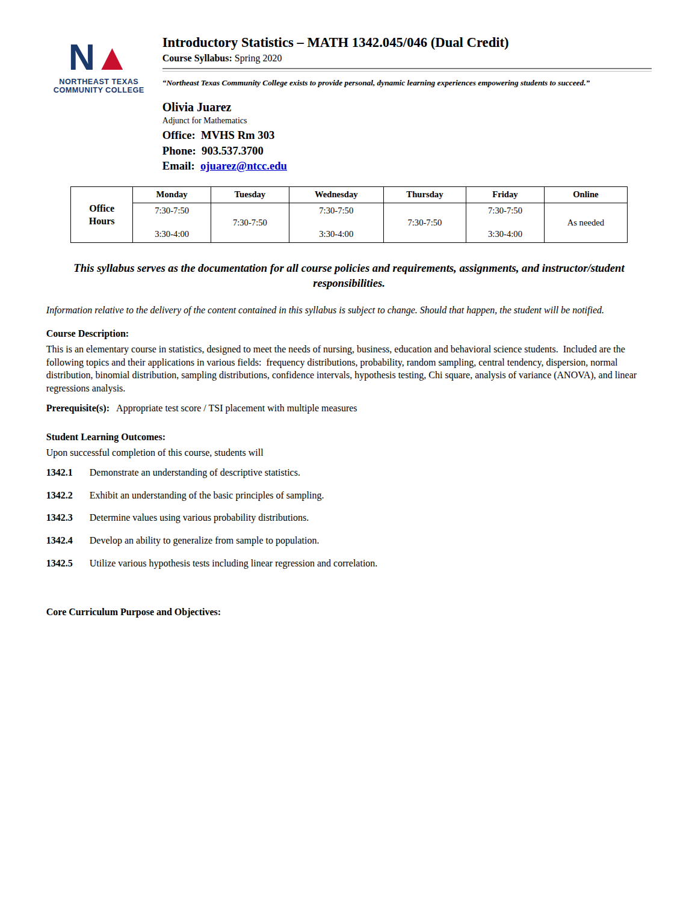N▲
NORTHEAST TEXAS
COMMUNITY COLLEGE
Introductory Statistics – MATH 1342.045/046 (Dual Credit)
Course Syllabus: Spring 2020
“Northeast Texas Community College exists to provide personal, dynamic learning experiences empowering students to succeed.”
Olivia Juarez
Adjunct for Mathematics
Office: MVHS Rm 303
Phone: 903.537.3700
Email: ojuarez@ntcc.edu
| Office Hours | Monday | Tuesday | Wednesday | Thursday | Friday | Online |
| 7:30-7:50 3:30-4:00 | 7:30-7:50 | 7:30-7:50 3:30-4:00 | 7:30-7:50 | 7:30-7:50 3:30-4:00 | As needed |
This syllabus serves as the documentation for all course policies and requirements, assignments, and instructor/student responsibilities.
Information relative to the delivery of the content contained in this syllabus is subject to change. Should that happen, the student will be notified.
Course Description:
This is an elementary course in statistics, designed to meet the needs of nursing, business, education and behavioral science students. Included are the following topics and their applications in various fields: frequency distributions, probability, random sampling, central tendency, dispersion, normal distribution, binomial distribution, sampling distributions, confidence intervals, hypothesis testing, Chi square, analysis of variance (ANOVA), and linear regressions analysis.
Prerequisite(s): Appropriate test score / TSI placement with multiple measures
Student Learning Outcomes:
Upon successful completion of this course, students will
1342.1 Demonstrate an understanding of descriptive statistics.
1342.2 Exhibit an understanding of the basic principles of sampling.
1342.3 Determine values using various probability distributions.
1342.4 Develop an ability to generalize from sample to population.
1342.5 Utilize various hypothesis tests including linear regression and correlation.
Core Curriculum Purpose and Objectives: